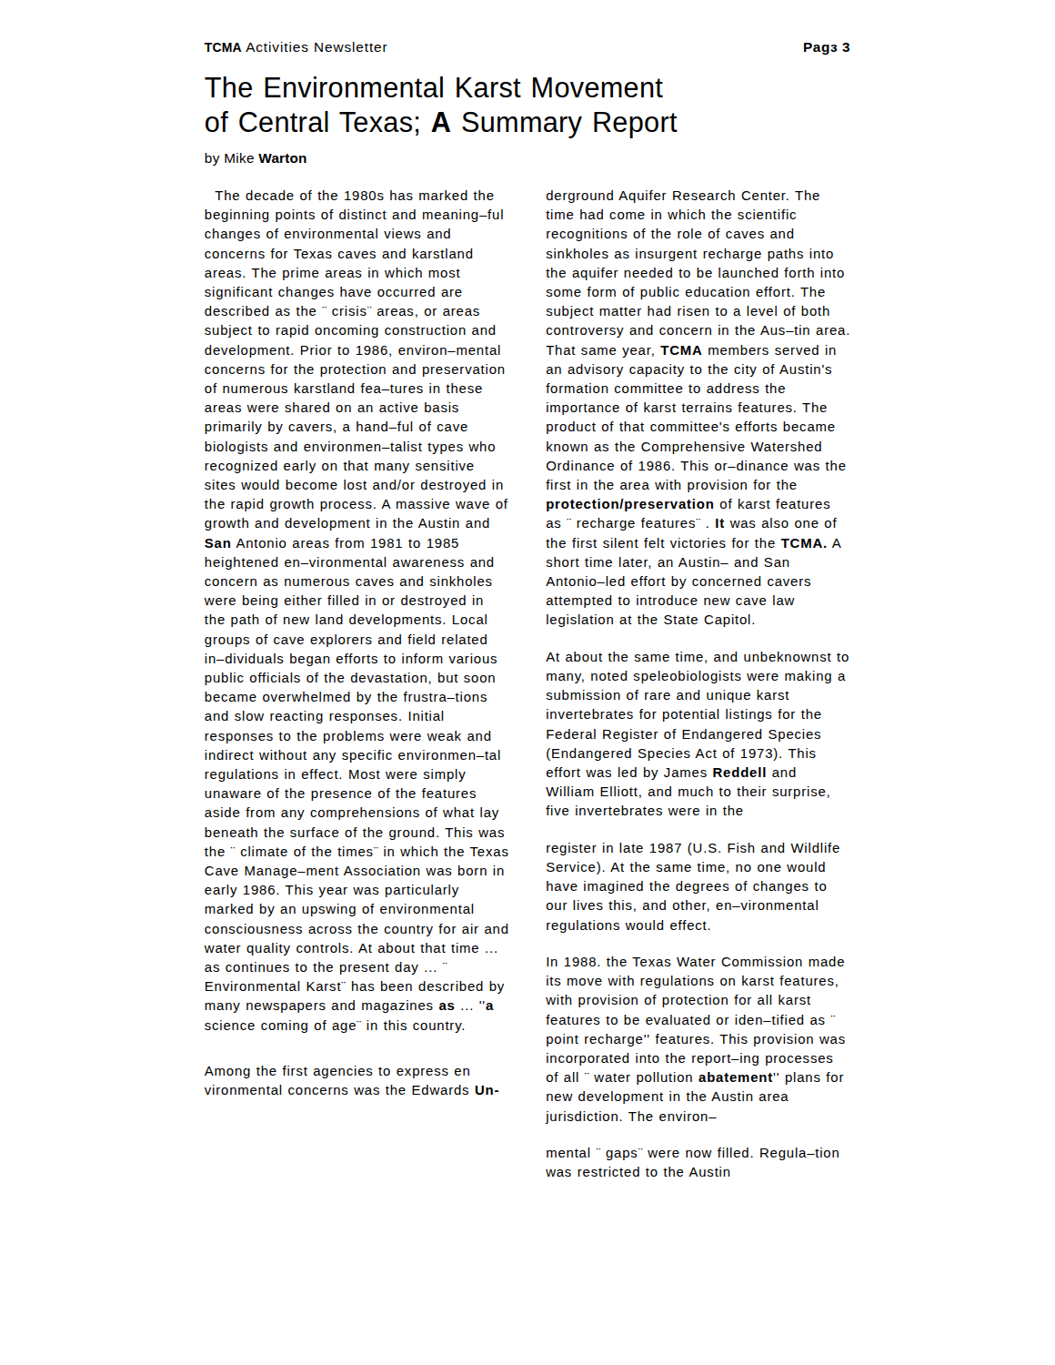TCMA Activities Newsletter
Pagз 3
The Environmental Karst Movement
of Central Texas; A Summary Report
by Mike Warton
The decade of the 1980s has marked the beginning points of distinct and meaning–ful changes of environmental views and concerns for Texas caves and karstland areas. The prime areas in which most significant changes have occurred are described as the ¨ crisis¨ areas, or areas subject to rapid oncoming construction and development. Prior to 1986, environ–mental concerns for the protection and preservation of numerous karstland fea–tures in these areas were shared on an active basis primarily by cavers, a hand–ful of cave biologists and environmen–talist types who recognized early on that many sensitive sites would become lost and/or destroyed in the rapid growth process. A massive wave of growth and development in the Austin and San Antonio areas from 1981 to 1985 heightened en–vironmental awareness and concern as numerous caves and sinkholes were being either filled in or destroyed in the path of new land developments. Local groups of cave explorers and field related in–dividuals began efforts to inform various public officials of the devastation, but soon became overwhelmed by the frustra–tions and slow reacting responses. Initial responses to the problems were weak and indirect without any specific environmen–tal regulations in effect. Most were simply unaware of the presence of the features aside from any comprehensions of what lay beneath the surface of the ground. This was the ¨ climate of the times¨ in which the Texas Cave Manage–ment Association was born in early 1986. This year was particularly marked by an upswing of environmental consciousness across the country for air and water quality controls. At about that time ... as continues to the present day ... ¨ Environmental Karst¨ has been described by many newspapers and magazines as ... ''a science coming of age¨ in this country.
Among the first agencies to express en vironmental concerns was the Edwards Un-
derground Aquifer Research Center. The time had come in which the scientific recognitions of the role of caves and sinkholes as insurgent recharge paths into the aquifer needed to be launched forth into some form of public education effort. The subject matter had risen to a level of both controversy and concern in the Aus–tin area. That same year, TCMA members served in an advisory capacity to the city of Austin's formation committee to address the importance of karst terrains features. The product of that committee's efforts became known as the Comprehensive Watershed Ordinance of 1986. This or–dinance was the first in the area with provision for the protection/preservation of karst features as ¨ recharge features¨ . It was also one of the first silent felt victories for the TCMA. A short time later, an Austin– and San Antonio–led effort by concerned cavers attempted to introduce new cave law legislation at the State Capitol.
At about the same time, and unbeknownst to many, noted speleobiologists were making a submission of rare and unique karst invertebrates for potential listings for the Federal Register of Endangered Species (Endangered Species Act of 1973). This effort was led by James Reddell and William Elliott, and much to their surprise, five invertebrates were in the
register in late 1987 (U.S. Fish and Wildlife Service). At the same time, no one would have imagined the degrees of changes to our lives this, and other, en–vironmental regulations would effect.
In 1988. the Texas Water Commission made its move with regulations on karst features, with provision of protection for all karst features to be evaluated or iden–tified as ¨ point recharge'' features. This provision was incorporated into the report–ing processes of all ¨ water pollution abatement'' plans for new development in the Austin area jurisdiction. The environ–
mental ¨ gaps¨ were now filled. Regula–tion was restricted to the Austin